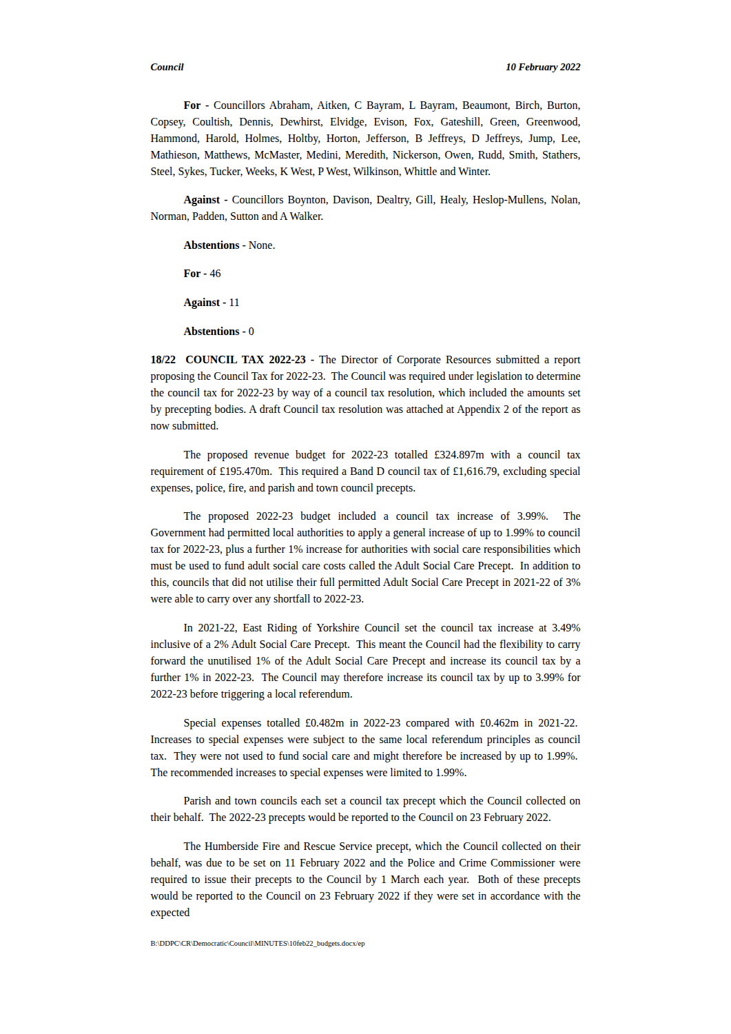Council
10 February 2022
For - Councillors Abraham, Aitken, C Bayram, L Bayram, Beaumont, Birch, Burton, Copsey, Coultish, Dennis, Dewhirst, Elvidge, Evison, Fox, Gateshill, Green, Greenwood, Hammond, Harold, Holmes, Holtby, Horton, Jefferson, B Jeffreys, D Jeffreys, Jump, Lee, Mathieson, Matthews, McMaster, Medini, Meredith, Nickerson, Owen, Rudd, Smith, Stathers, Steel, Sykes, Tucker, Weeks, K West, P West, Wilkinson, Whittle and Winter.
Against - Councillors Boynton, Davison, Dealtry, Gill, Healy, Heslop-Mullens, Nolan, Norman, Padden, Sutton and A Walker.
Abstentions - None.
For - 46
Against - 11
Abstentions - 0
18/22 COUNCIL TAX 2022-23 - The Director of Corporate Resources submitted a report proposing the Council Tax for 2022-23. The Council was required under legislation to determine the council tax for 2022-23 by way of a council tax resolution, which included the amounts set by precepting bodies. A draft Council tax resolution was attached at Appendix 2 of the report as now submitted.
The proposed revenue budget for 2022-23 totalled £324.897m with a council tax requirement of £195.470m. This required a Band D council tax of £1,616.79, excluding special expenses, police, fire, and parish and town council precepts.
The proposed 2022-23 budget included a council tax increase of 3.99%. The Government had permitted local authorities to apply a general increase of up to 1.99% to council tax for 2022-23, plus a further 1% increase for authorities with social care responsibilities which must be used to fund adult social care costs called the Adult Social Care Precept. In addition to this, councils that did not utilise their full permitted Adult Social Care Precept in 2021-22 of 3% were able to carry over any shortfall to 2022-23.
In 2021-22, East Riding of Yorkshire Council set the council tax increase at 3.49% inclusive of a 2% Adult Social Care Precept. This meant the Council had the flexibility to carry forward the unutilised 1% of the Adult Social Care Precept and increase its council tax by a further 1% in 2022-23. The Council may therefore increase its council tax by up to 3.99% for 2022-23 before triggering a local referendum.
Special expenses totalled £0.482m in 2022-23 compared with £0.462m in 2021-22. Increases to special expenses were subject to the same local referendum principles as council tax. They were not used to fund social care and might therefore be increased by up to 1.99%. The recommended increases to special expenses were limited to 1.99%.
Parish and town councils each set a council tax precept which the Council collected on their behalf. The 2022-23 precepts would be reported to the Council on 23 February 2022.
The Humberside Fire and Rescue Service precept, which the Council collected on their behalf, was due to be set on 11 February 2022 and the Police and Crime Commissioner were required to issue their precepts to the Council by 1 March each year. Both of these precepts would be reported to the Council on 23 February 2022 if they were set in accordance with the expected
B:\DDPC\CR\Democratic\Council\MINUTES\10feb22_budgets.docx/ep